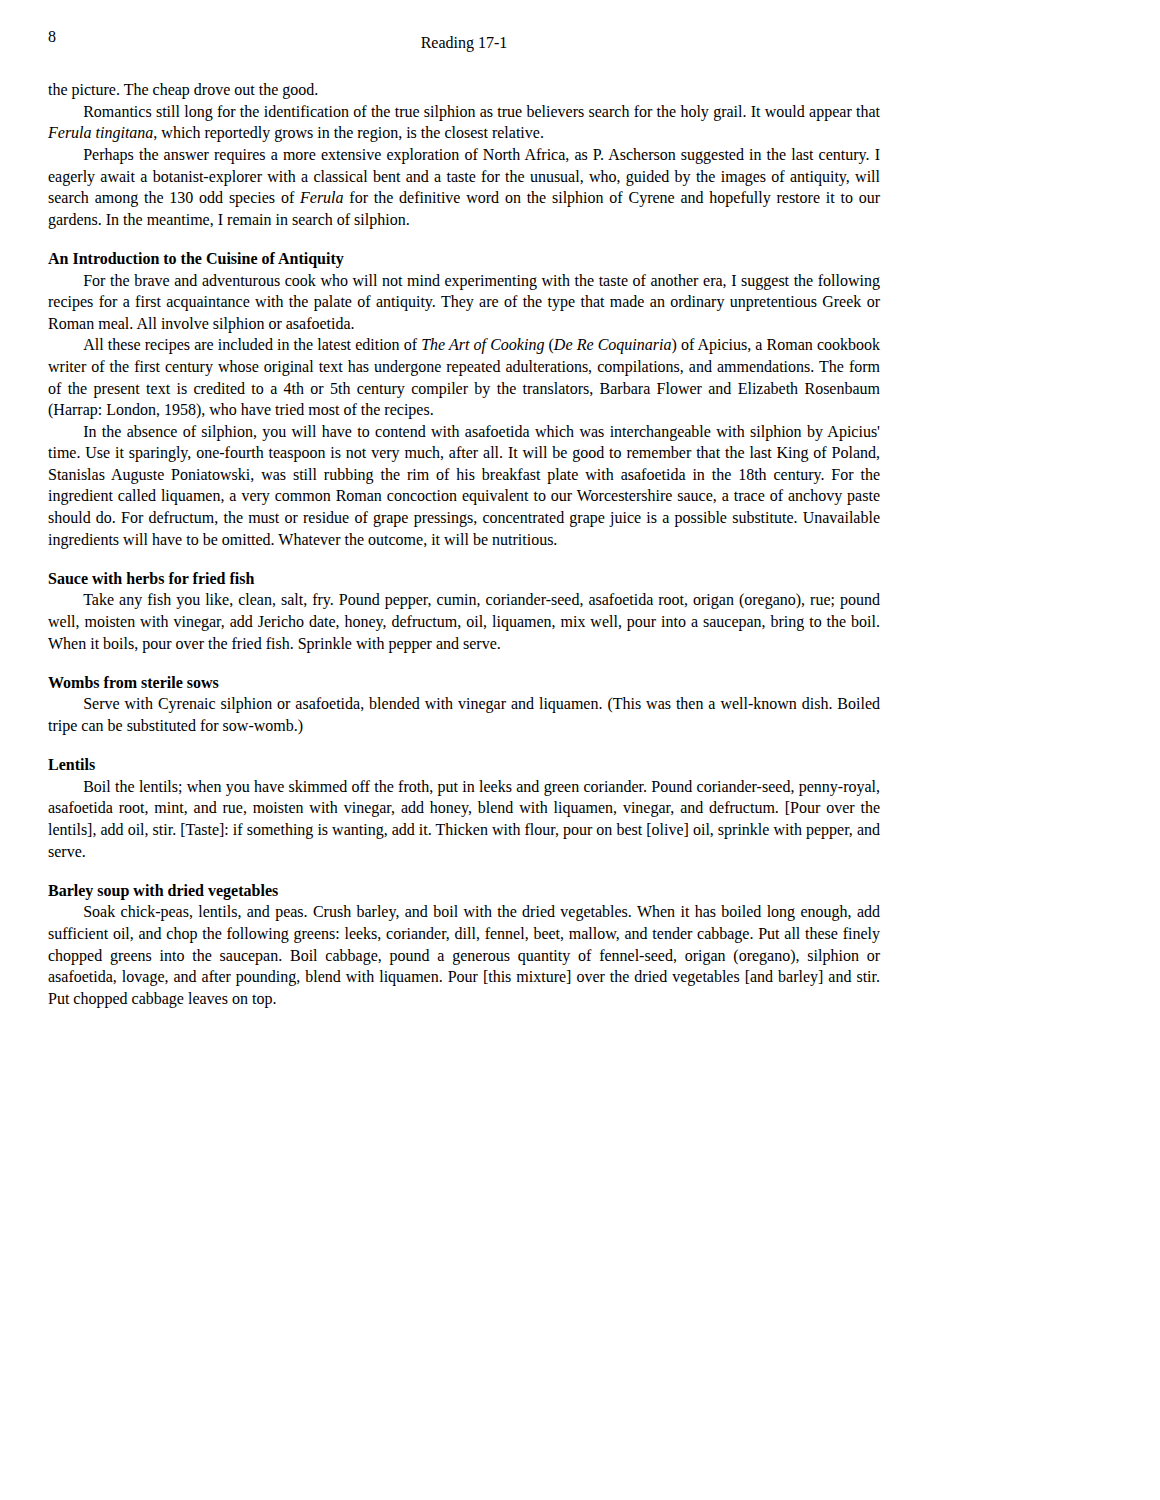8 Reading 17-1
the picture. The cheap drove out the good.
Romantics still long for the identification of the true silphion as true believers search for the holy grail. It would appear that Ferula tingitana, which reportedly grows in the region, is the closest relative.
Perhaps the answer requires a more extensive exploration of North Africa, as P. Ascherson suggested in the last century. I eagerly await a botanist-explorer with a classical bent and a taste for the unusual, who, guided by the images of antiquity, will search among the 130 odd species of Ferula for the definitive word on the silphion of Cyrene and hopefully restore it to our gardens. In the meantime, I remain in search of silphion.
An Introduction to the Cuisine of Antiquity
For the brave and adventurous cook who will not mind experimenting with the taste of another era, I suggest the following recipes for a first acquaintance with the palate of antiquity. They are of the type that made an ordinary unpretentious Greek or Roman meal. All involve silphion or asafoetida.
All these recipes are included in the latest edition of The Art of Cooking (De Re Coquinaria) of Apicius, a Roman cookbook writer of the first century whose original text has undergone repeated adulterations, compilations, and ammendations. The form of the present text is credited to a 4th or 5th century compiler by the translators, Barbara Flower and Elizabeth Rosenbaum (Harrap: London, 1958), who have tried most of the recipes.
In the absence of silphion, you will have to contend with asafoetida which was interchangeable with silphion by Apicius' time. Use it sparingly, one-fourth teaspoon is not very much, after all. It will be good to remember that the last King of Poland, Stanislas Auguste Poniatowski, was still rubbing the rim of his breakfast plate with asafoetida in the 18th century. For the ingredient called liquamen, a very common Roman concoction equivalent to our Worcestershire sauce, a trace of anchovy paste should do. For defructum, the must or residue of grape pressings, concentrated grape juice is a possible substitute. Unavailable ingredients will have to be omitted. Whatever the outcome, it will be nutritious.
Sauce with herbs for fried fish
Take any fish you like, clean, salt, fry. Pound pepper, cumin, coriander-seed, asafoetida root, origan (oregano), rue; pound well, moisten with vinegar, add Jericho date, honey, defructum, oil, liquamen, mix well, pour into a saucepan, bring to the boil. When it boils, pour over the fried fish. Sprinkle with pepper and serve.
Wombs from sterile sows
Serve with Cyrenaic silphion or asafoetida, blended with vinegar and liquamen. (This was then a well-known dish. Boiled tripe can be substituted for sow-womb.)
Lentils
Boil the lentils; when you have skimmed off the froth, put in leeks and green coriander. Pound coriander-seed, penny-royal, asafoetida root, mint, and rue, moisten with vinegar, add honey, blend with liquamen, vinegar, and defructum. [Pour over the lentils], add oil, stir. [Taste]: if something is wanting, add it. Thicken with flour, pour on best [olive] oil, sprinkle with pepper, and serve.
Barley soup with dried vegetables
Soak chick-peas, lentils, and peas. Crush barley, and boil with the dried vegetables. When it has boiled long enough, add sufficient oil, and chop the following greens: leeks, coriander, dill, fennel, beet, mallow, and tender cabbage. Put all these finely chopped greens into the saucepan. Boil cabbage, pound a generous quantity of fennel-seed, origan (oregano), silphion or asafoetida, lovage, and after pounding, blend with liquamen. Pour [this mixture] over the dried vegetables [and barley] and stir. Put chopped cabbage leaves on top.